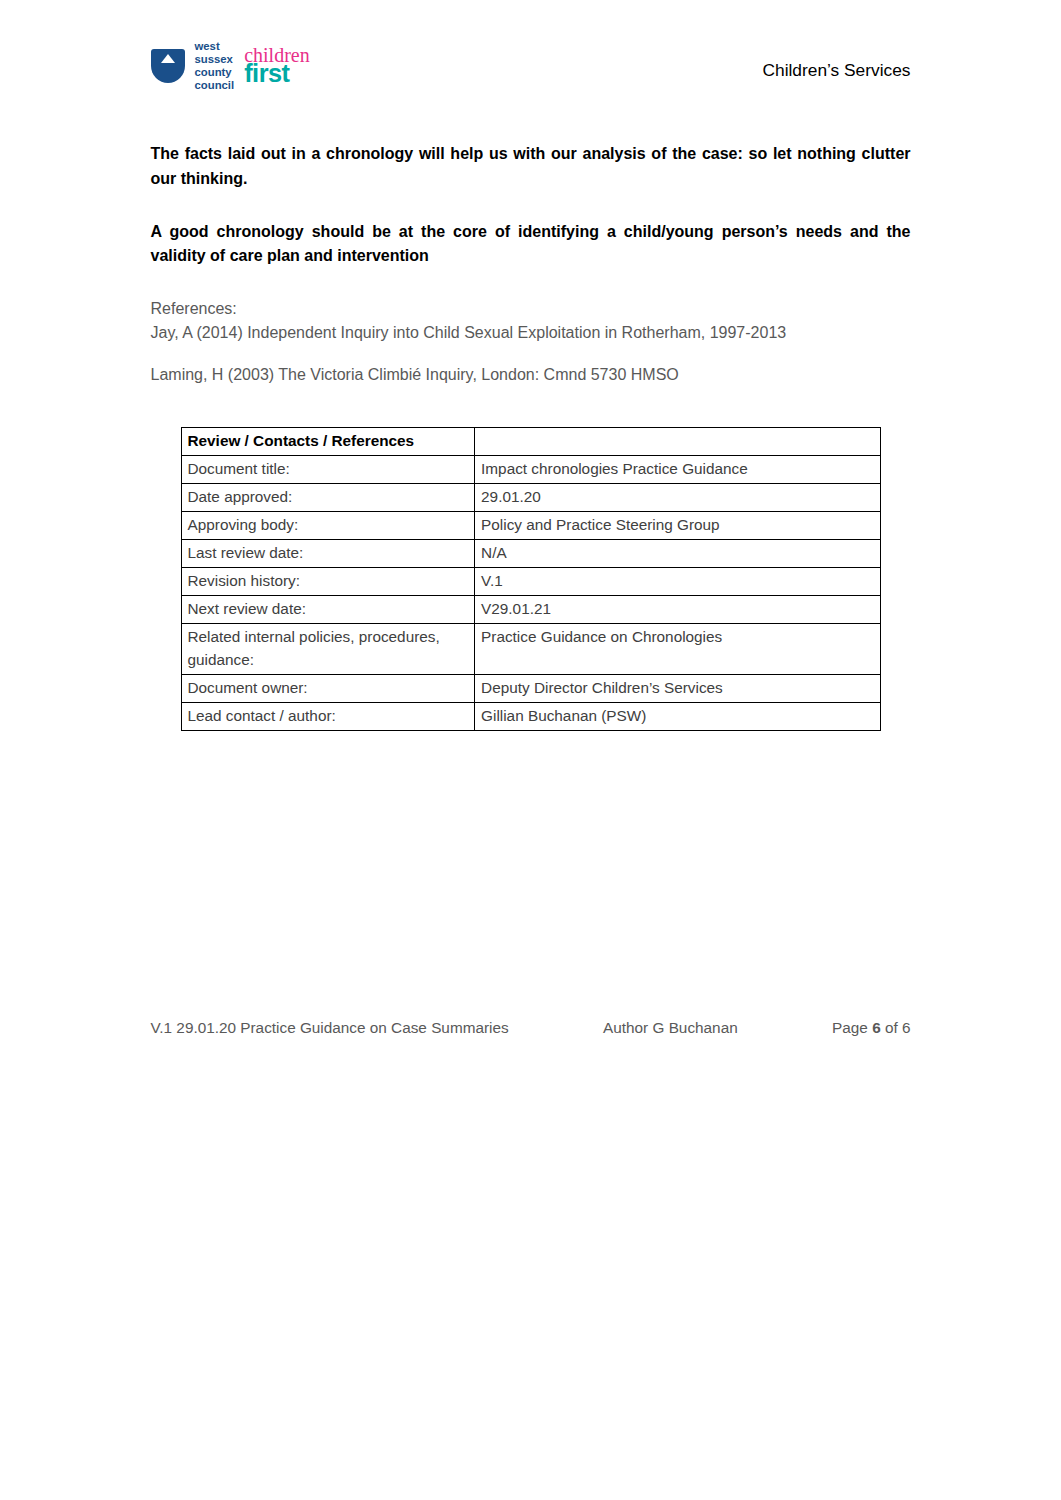west
sussex
county
council
children first
Children’s Services
The facts laid out in a chronology will help us with our analysis of the case: so let nothing clutter our thinking.
A good chronology should be at the core of identifying a child/young person’s needs and the validity of care plan and intervention
References:
Jay, A (2014) Independent Inquiry into Child Sexual Exploitation in Rotherham, 1997-2013
Laming, H (2003) The Victoria Climbié Inquiry, London: Cmnd 5730 HMSO
| Review / Contacts / References | |
| Document title: | Impact chronologies Practice Guidance |
| Date approved: | 29.01.20 |
| Approving body: | Policy and Practice Steering Group |
| Last review date: | N/A |
| Revision history: | V.1 |
| Next review date: | V29.01.21 |
| Related internal policies, procedures, guidance: | Practice Guidance on Chronologies |
| Document owner: | Deputy Director Children’s Services |
| Lead contact / author: | Gillian Buchanan (PSW) |
V.1 29.01.20 Practice Guidance on Case Summaries Author G Buchanan Page 6 of 6